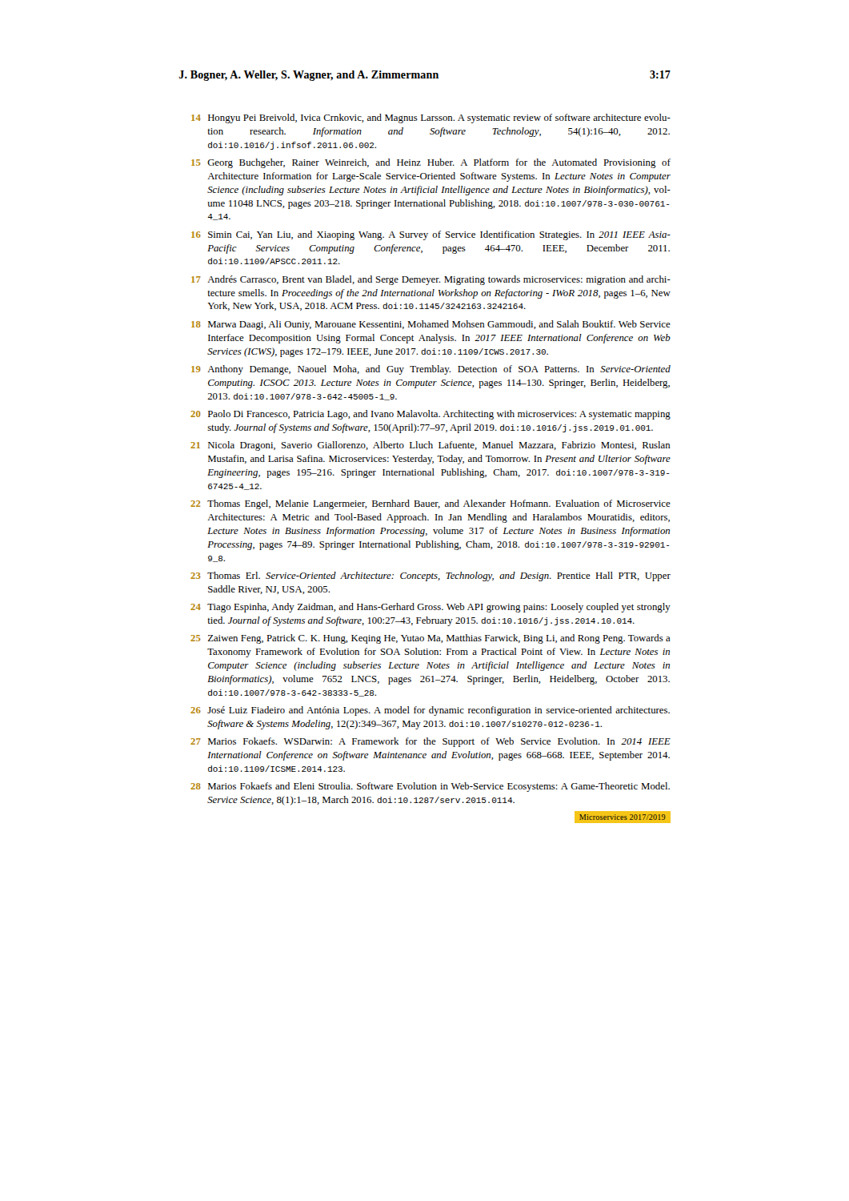J. Bogner, A. Weller, S. Wagner, and A. Zimmermann 3:17
14 Hongyu Pei Breivold, Ivica Crnkovic, and Magnus Larsson. A systematic review of software architecture evolution research. Information and Software Technology, 54(1):16–40, 2012. doi:10.1016/j.infsof.2011.06.002.
15 Georg Buchgeher, Rainer Weinreich, and Heinz Huber. A Platform for the Automated Provisioning of Architecture Information for Large-Scale Service-Oriented Software Systems. In Lecture Notes in Computer Science (including subseries Lecture Notes in Artificial Intelligence and Lecture Notes in Bioinformatics), volume 11048 LNCS, pages 203–218. Springer International Publishing, 2018. doi:10.1007/978-3-030-00761-4_14.
16 Simin Cai, Yan Liu, and Xiaoping Wang. A Survey of Service Identification Strategies. In 2011 IEEE Asia-Pacific Services Computing Conference, pages 464–470. IEEE, December 2011. doi:10.1109/APSCC.2011.12.
17 Andrés Carrasco, Brent van Bladel, and Serge Demeyer. Migrating towards microservices: migration and architecture smells. In Proceedings of the 2nd International Workshop on Refactoring - IWoR 2018, pages 1–6, New York, New York, USA, 2018. ACM Press. doi:10.1145/3242163.3242164.
18 Marwa Daagi, Ali Ouniy, Marouane Kessentini, Mohamed Mohsen Gammoudi, and Salah Bouktif. Web Service Interface Decomposition Using Formal Concept Analysis. In 2017 IEEE International Conference on Web Services (ICWS), pages 172–179. IEEE, June 2017. doi:10.1109/ICWS.2017.30.
19 Anthony Demange, Naouel Moha, and Guy Tremblay. Detection of SOA Patterns. In Service-Oriented Computing. ICSOC 2013. Lecture Notes in Computer Science, pages 114–130. Springer, Berlin, Heidelberg, 2013. doi:10.1007/978-3-642-45005-1_9.
20 Paolo Di Francesco, Patricia Lago, and Ivano Malavolta. Architecting with microservices: A systematic mapping study. Journal of Systems and Software, 150(April):77–97, April 2019. doi:10.1016/j.jss.2019.01.001.
21 Nicola Dragoni, Saverio Giallorenzo, Alberto Lluch Lafuente, Manuel Mazzara, Fabrizio Montesi, Ruslan Mustafin, and Larisa Safina. Microservices: Yesterday, Today, and Tomorrow. In Present and Ulterior Software Engineering, pages 195–216. Springer International Publishing, Cham, 2017. doi:10.1007/978-3-319-67425-4_12.
22 Thomas Engel, Melanie Langermeier, Bernhard Bauer, and Alexander Hofmann. Evaluation of Microservice Architectures: A Metric and Tool-Based Approach. In Jan Mendling and Haralambos Mouratidis, editors, Lecture Notes in Business Information Processing, volume 317 of Lecture Notes in Business Information Processing, pages 74–89. Springer International Publishing, Cham, 2018. doi:10.1007/978-3-319-92901-9_8.
23 Thomas Erl. Service-Oriented Architecture: Concepts, Technology, and Design. Prentice Hall PTR, Upper Saddle River, NJ, USA, 2005.
24 Tiago Espinha, Andy Zaidman, and Hans-Gerhard Gross. Web API growing pains: Loosely coupled yet strongly tied. Journal of Systems and Software, 100:27–43, February 2015. doi:10.1016/j.jss.2014.10.014.
25 Zaiwen Feng, Patrick C. K. Hung, Keqing He, Yutao Ma, Matthias Farwick, Bing Li, and Rong Peng. Towards a Taxonomy Framework of Evolution for SOA Solution: From a Practical Point of View. In Lecture Notes in Computer Science (including subseries Lecture Notes in Artificial Intelligence and Lecture Notes in Bioinformatics), volume 7652 LNCS, pages 261–274. Springer, Berlin, Heidelberg, October 2013. doi:10.1007/978-3-642-38333-5_28.
26 José Luiz Fiadeiro and Antónia Lopes. A model for dynamic reconfiguration in service-oriented architectures. Software & Systems Modeling, 12(2):349–367, May 2013. doi:10.1007/s10270-012-0236-1.
27 Marios Fokaefs. WSDarwin: A Framework for the Support of Web Service Evolution. In 2014 IEEE International Conference on Software Maintenance and Evolution, pages 668–668. IEEE, September 2014. doi:10.1109/ICSME.2014.123.
28 Marios Fokaefs and Eleni Stroulia. Software Evolution in Web-Service Ecosystems: A Game-Theoretic Model. Service Science, 8(1):1–18, March 2016. doi:10.1287/serv.2015.0114.
Microservices 2017/2019